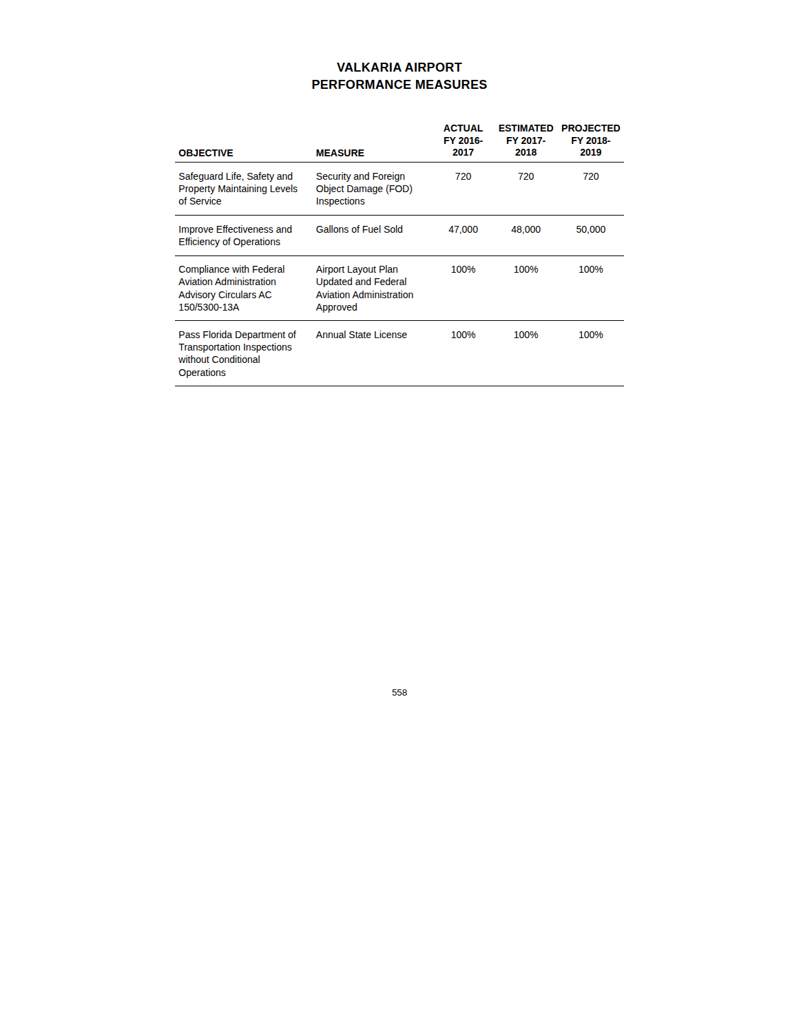VALKARIA AIRPORT
PERFORMANCE MEASURES
| OBJECTIVE | MEASURE | ACTUAL FY 2016-2017 | ESTIMATED FY 2017-2018 | PROJECTED FY 2018-2019 |
| --- | --- | --- | --- | --- |
| Safeguard Life, Safety and Property Maintaining Levels of Service | Security and Foreign Object Damage (FOD) Inspections | 720 | 720 | 720 |
| Improve Effectiveness and Efficiency of Operations | Gallons of Fuel Sold | 47,000 | 48,000 | 50,000 |
| Compliance with Federal Aviation Administration Advisory Circulars AC 150/5300-13A | Airport Layout Plan Updated and Federal Aviation Administration Approved | 100% | 100% | 100% |
| Pass Florida Department of Transportation Inspections without Conditional Operations | Annual State License | 100% | 100% | 100% |
558